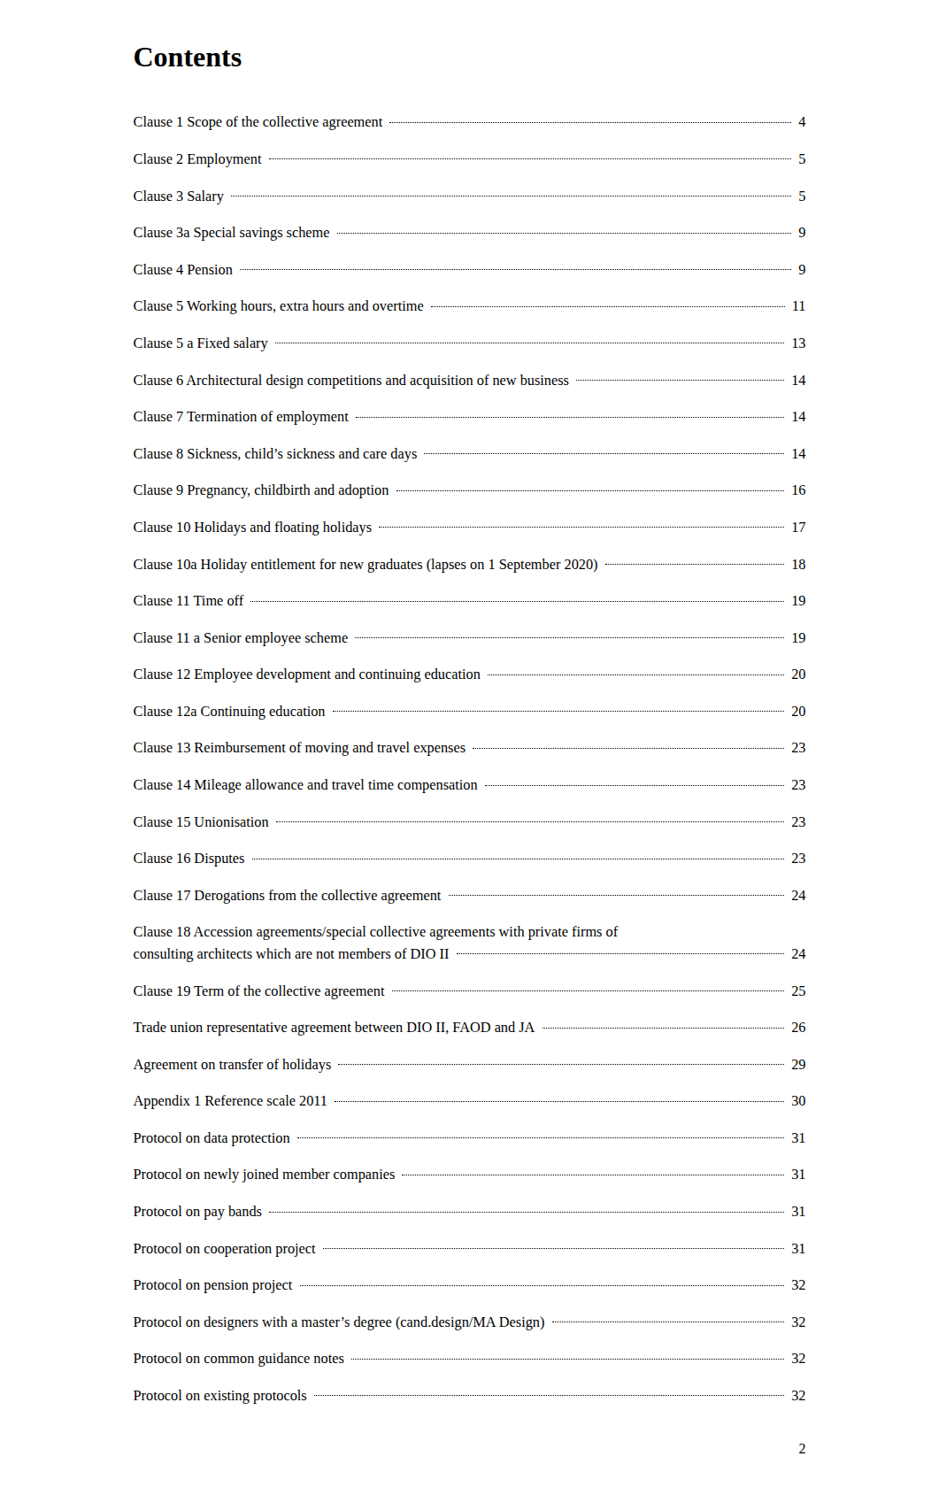Contents
Clause 1 Scope of the collective agreement 4
Clause 2 Employment 5
Clause 3 Salary 5
Clause 3a Special savings scheme 9
Clause 4 Pension 9
Clause 5 Working hours, extra hours and overtime 11
Clause 5 a Fixed salary 13
Clause 6 Architectural design competitions and acquisition of new business 14
Clause 7 Termination of employment 14
Clause 8 Sickness, child’s sickness and care days 14
Clause 9 Pregnancy, childbirth and adoption 16
Clause 10 Holidays and floating holidays 17
Clause 10a Holiday entitlement for new graduates (lapses on 1 September 2020) 18
Clause 11 Time off 19
Clause 11 a Senior employee scheme 19
Clause 12 Employee development and continuing education 20
Clause 12a Continuing education 20
Clause 13 Reimbursement of moving and travel expenses 23
Clause 14 Mileage allowance and travel time compensation 23
Clause 15 Unionisation 23
Clause 16 Disputes 23
Clause 17 Derogations from the collective agreement 24
Clause 18 Accession agreements/special collective agreements with private firms of consulting architects which are not members of DIO II 24
Clause 19 Term of the collective agreement 25
Trade union representative agreement between DIO II, FAOD and JA 26
Agreement on transfer of holidays 29
Appendix 1 Reference scale 2011 30
Protocol on data protection 31
Protocol on newly joined member companies 31
Protocol on pay bands 31
Protocol on cooperation project 31
Protocol on pension project 32
Protocol on designers with a master’s degree (cand.design/MA Design) 32
Protocol on common guidance notes 32
Protocol on existing protocols 32
2